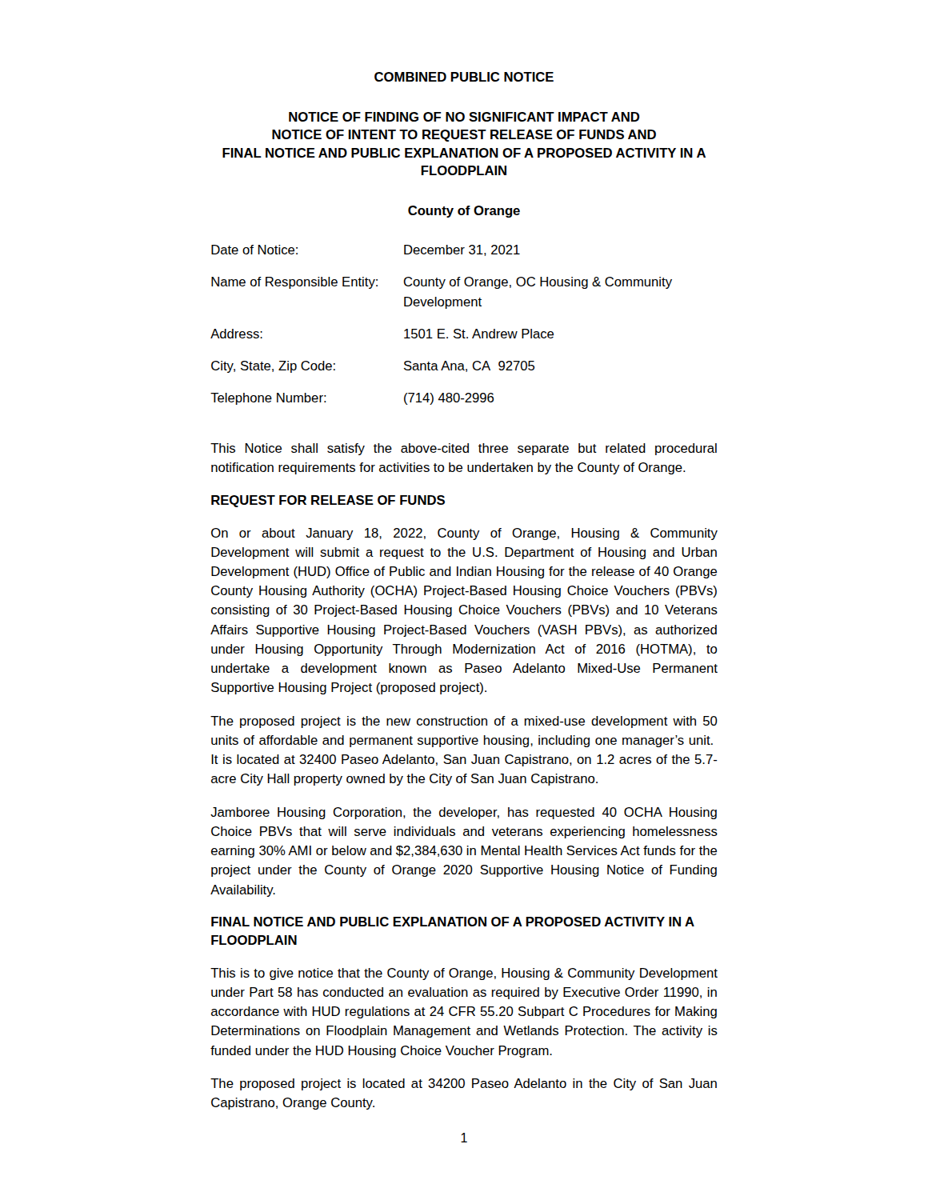COMBINED PUBLIC NOTICE
NOTICE OF FINDING OF NO SIGNIFICANT IMPACT AND
NOTICE OF INTENT TO REQUEST RELEASE OF FUNDS AND
FINAL NOTICE AND PUBLIC EXPLANATION OF A PROPOSED ACTIVITY IN A
FLOODPLAIN
County of Orange
| Date of Notice: | December 31, 2021 |
| Name of Responsible Entity: | County of Orange, OC Housing & Community Development |
| Address: | 1501 E. St. Andrew Place |
| City, State, Zip Code: | Santa Ana, CA 92705 |
| Telephone Number: | (714) 480-2996 |
This Notice shall satisfy the above-cited three separate but related procedural notification requirements for activities to be undertaken by the County of Orange.
REQUEST FOR RELEASE OF FUNDS
On or about January 18, 2022, County of Orange, Housing & Community Development will submit a request to the U.S. Department of Housing and Urban Development (HUD) Office of Public and Indian Housing for the release of 40 Orange County Housing Authority (OCHA) Project-Based Housing Choice Vouchers (PBVs) consisting of 30 Project-Based Housing Choice Vouchers (PBVs) and 10 Veterans Affairs Supportive Housing Project-Based Vouchers (VASH PBVs), as authorized under Housing Opportunity Through Modernization Act of 2016 (HOTMA), to undertake a development known as Paseo Adelanto Mixed-Use Permanent Supportive Housing Project (proposed project).
The proposed project is the new construction of a mixed-use development with 50 units of affordable and permanent supportive housing, including one manager’s unit. It is located at 32400 Paseo Adelanto, San Juan Capistrano, on 1.2 acres of the 5.7-acre City Hall property owned by the City of San Juan Capistrano.
Jamboree Housing Corporation, the developer, has requested 40 OCHA Housing Choice PBVs that will serve individuals and veterans experiencing homelessness earning 30% AMI or below and $2,384,630 in Mental Health Services Act funds for the project under the County of Orange 2020 Supportive Housing Notice of Funding Availability.
FINAL NOTICE AND PUBLIC EXPLANATION OF A PROPOSED ACTIVITY IN A FLOODPLAIN
This is to give notice that the County of Orange, Housing & Community Development under Part 58 has conducted an evaluation as required by Executive Order 11990, in accordance with HUD regulations at 24 CFR 55.20 Subpart C Procedures for Making Determinations on Floodplain Management and Wetlands Protection. The activity is funded under the HUD Housing Choice Voucher Program.
The proposed project is located at 34200 Paseo Adelanto in the City of San Juan Capistrano, Orange County.
1